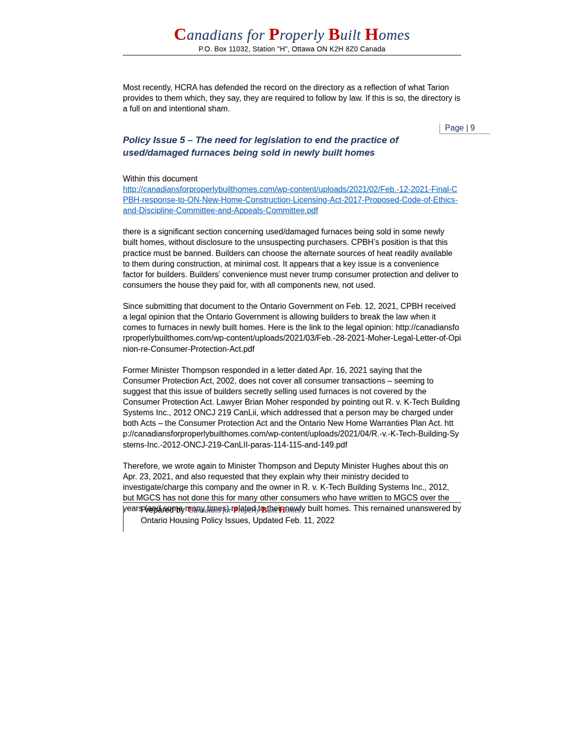Canadians for Properly Built Homes
P.O. Box 11032, Station "H", Ottawa ON K2H 8Z0 Canada
Page | 9
Most recently, HCRA has defended the record on the directory as a reflection of what Tarion provides to them which, they say, they are required to follow by law. If this is so, the directory is a full on and intentional sham.
Policy Issue 5 – The need for legislation to end the practice of used/damaged furnaces being sold in newly built homes
Within this document
http://canadiansforproperlybuilthomes.com/wp-content/uploads/2021/02/Feb.-12-2021-Final-CPBH-response-to-ON-New-Home-Construction-Licensing-Act-2017-Proposed-Code-of-Ethics-and-Discipline-Committee-and-Appeals-Committee.pdf
there is a significant section concerning used/damaged furnaces being sold in some newly built homes, without disclosure to the unsuspecting purchasers. CPBH’s position is that this practice must be banned. Builders can choose the alternate sources of heat readily available to them during construction, at minimal cost. It appears that a key issue is a convenience factor for builders. Builders’ convenience must never trump consumer protection and deliver to consumers the house they paid for, with all components new, not used.
Since submitting that document to the Ontario Government on Feb. 12, 2021, CPBH received a legal opinion that the Ontario Government is allowing builders to break the law when it comes to furnaces in newly built homes. Here is the link to the legal opinion: http://canadiansforproperlybuilthomes.com/wp-content/uploads/2021/03/Feb.-28-2021-Moher-Legal-Letter-of-Opinion-re-Consumer-Protection-Act.pdf
Former Minister Thompson responded in a letter dated Apr. 16, 2021 saying that the Consumer Protection Act, 2002, does not cover all consumer transactions – seeming to suggest that this issue of builders secretly selling used furnaces is not covered by the Consumer Protection Act. Lawyer Brian Moher responded by pointing out R. v. K-Tech Building Systems Inc., 2012 ONCJ 219 CanLii, which addressed that a person may be charged under both Acts – the Consumer Protection Act and the Ontario New Home Warranties Plan Act. http://canadiansforproperlybuilthomes.com/wp-content/uploads/2021/04/R.-v.-K-Tech-Building-Systems-Inc.-2012-ONCJ-219-CanLII-paras-114-115-and-149.pdf
Therefore, we wrote again to Minister Thompson and Deputy Minister Hughes about this on Apr. 23, 2021, and also requested that they explain why their ministry decided to investigate/charge this company and the owner in R. v. K-Tech Building Systems Inc., 2012, but MGCS has not done this for many other consumers who have written to MGCS over the years (and some many times) related to their newly built homes. This remained unanswered by
Prepared by Canadians for Properly Built Homes
Ontario Housing Policy Issues, Updated Feb. 11, 2022